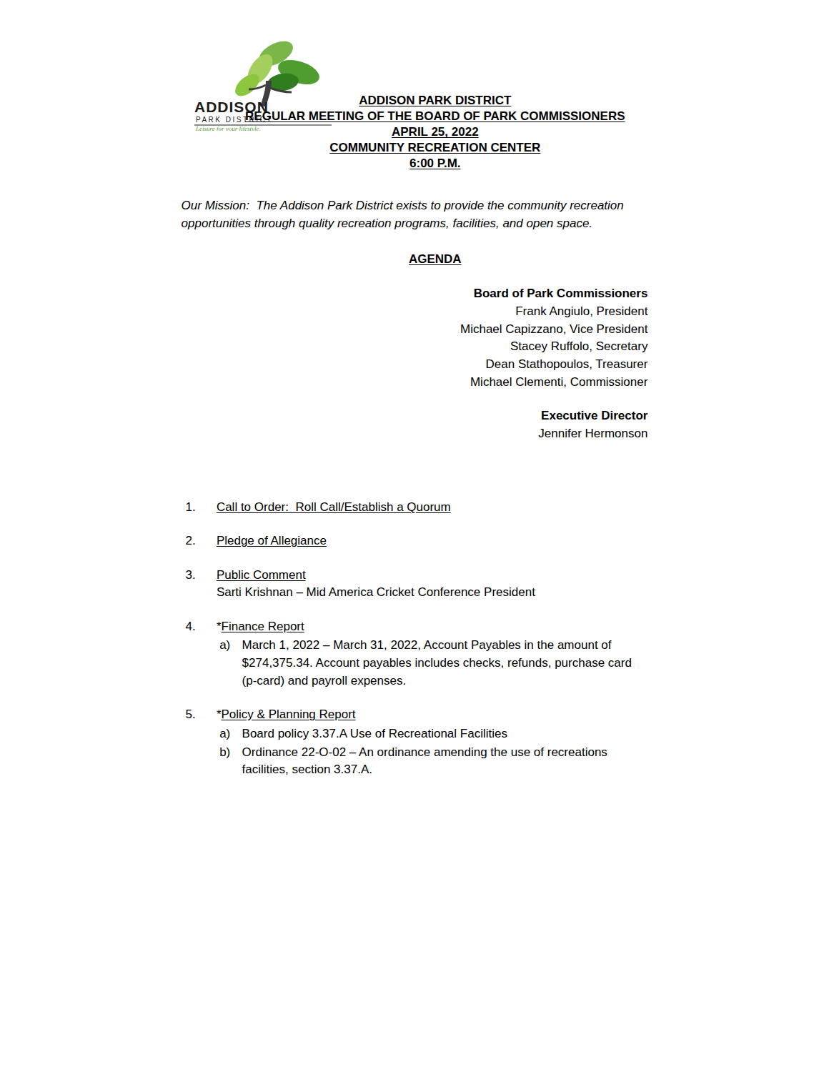Addison Park District logo ADDISON PARK DISTRICT Leisure for your lifestyle.
ADDISON PARK DISTRICT REGULAR MEETING OF THE BOARD OF PARK COMMISSIONERS APRIL 25, 2022 COMMUNITY RECREATION CENTER 6:00 P.M.
Our Mission: The Addison Park District exists to provide the community recreation opportunities through quality recreation programs, facilities, and open space.
AGENDA
Board of Park Commissioners
Frank Angiulo, President
Michael Capizzano, Vice President
Stacey Ruffolo, Secretary
Dean Stathopoulos, Treasurer
Michael Clementi, Commissioner
Executive Director
Jennifer Hermonson
1. Call to Order: Roll Call/Establish a Quorum
2. Pledge of Allegiance
3. Public Comment Sarti Krishnan – Mid America Cricket Conference President
4. *Finance Report
a) March 1, 2022 – March 31, 2022, Account Payables in the amount of $274,375.34. Account payables includes checks, refunds, purchase card (p-card) and payroll expenses.
5. *Policy & Planning Report
a) Board policy 3.37.A Use of Recreational Facilities
b) Ordinance 22-O-02 – An ordinance amending the use of recreations facilities, section 3.37.A.